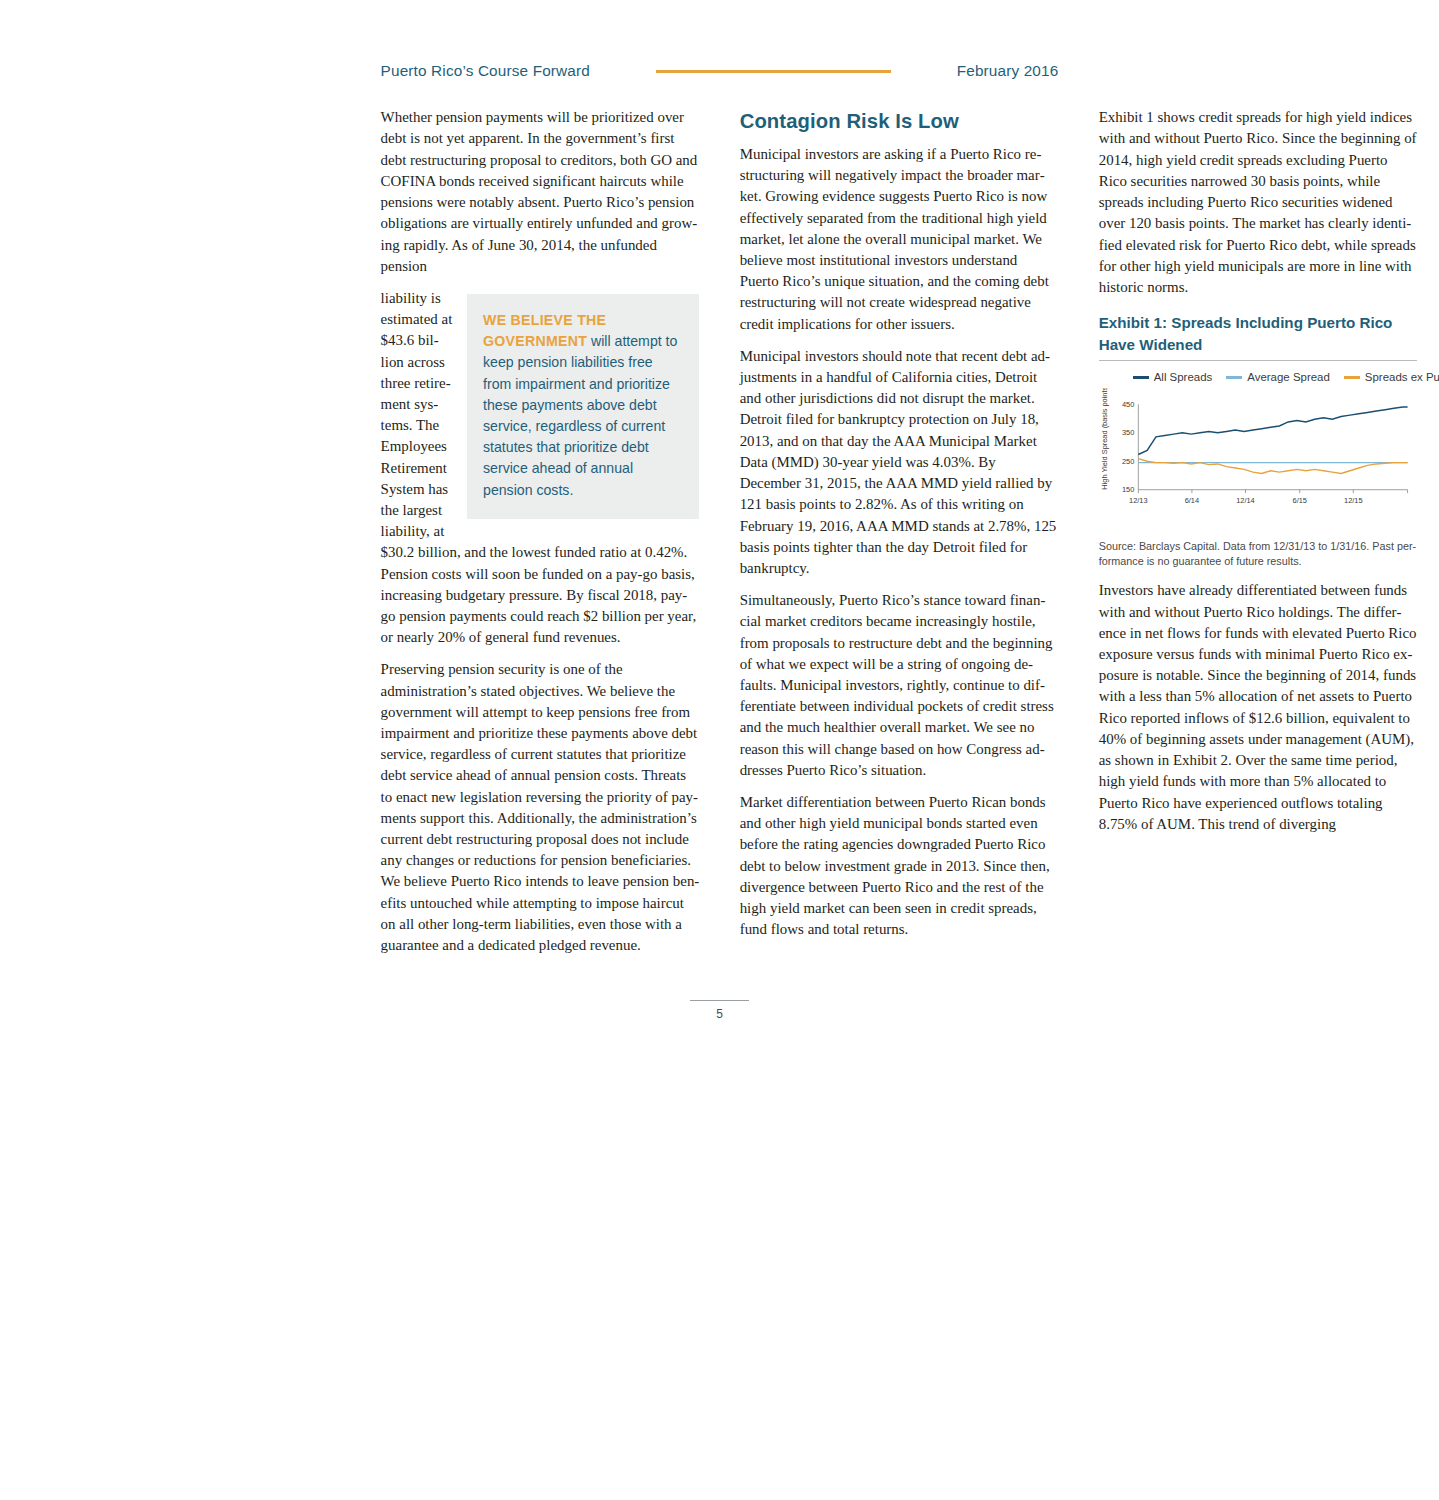Puerto Rico’s Course Forward February 2016
Whether pension payments will be prioritized over debt is not yet apparent. In the government’s first debt restructuring proposal to creditors, both GO and COFINA bonds received significant haircuts while pensions were notably absent. Puerto Rico’s pension obligations are virtually entirely unfunded and growing rapidly. As of June 30, 2014, the unfunded pension
WE BELIEVE THE GOVERNMENT will attempt to keep pension liabilities free from impairment and prioritize these payments above debt service, regardless of current statutes that prioritize debt service ahead of annual pension costs.
liability is estimated at $43.6 billion across three retirement systems. The Employees Retirement System has the largest liability, at $30.2 billion, and the lowest funded ratio at 0.42%. Pension costs will soon be funded on a pay-go basis, increasing budgetary pressure. By fiscal 2018, pay-go pension payments could reach $2 billion per year, or nearly 20% of general fund revenues.
Preserving pension security is one of the administration’s stated objectives. We believe the government will attempt to keep pensions free from impairment and prioritize these payments above debt service, regardless of current statutes that prioritize debt service ahead of annual pension costs. Threats to enact new legislation reversing the priority of payments support this. Additionally, the administration’s current debt restructuring proposal does not include any changes or reductions for pension beneficiaries. We believe Puerto Rico intends to leave pension benefits untouched while attempting to impose haircut on all other long-term liabilities, even those with a guarantee and a dedicated pledged revenue.
Contagion Risk Is Low
Municipal investors are asking if a Puerto Rico restructuring will negatively impact the broader market. Growing evidence suggests Puerto Rico is now effectively separated from the traditional high yield market, let alone the overall municipal market. We believe most institutional investors understand Puerto Rico’s unique situation, and the coming debt restructuring will not create widespread negative credit implications for other issuers.
Municipal investors should note that recent debt adjustments in a handful of California cities, Detroit and other jurisdictions did not disrupt the market. Detroit filed for bankruptcy protection on July 18, 2013, and on that day the AAA Municipal Market Data (MMD) 30-year yield was 4.03%. By December 31, 2015, the AAA MMD yield rallied by 121 basis points to 2.82%. As of this writing on February 19, 2016, AAA MMD stands at 2.78%, 125 basis points tighter than the day Detroit filed for bankruptcy.
Simultaneously, Puerto Rico’s stance toward financial market creditors became increasingly hostile, from proposals to restructure debt and the beginning of what we expect will be a string of ongoing defaults. Municipal investors, rightly, continue to differentiate between individual pockets of credit stress and the much healthier overall market. We see no reason this will change based on how Congress addresses Puerto Rico’s situation.
Market differentiation between Puerto Rican bonds and other high yield municipal bonds started even before the rating agencies downgraded Puerto Rico debt to below investment grade in 2013. Since then, divergence between Puerto Rico and the rest of the high yield market can been seen in credit spreads, fund flows and total returns.
Exhibit 1 shows credit spreads for high yield indices with and without Puerto Rico. Since the beginning of 2014, high yield credit spreads excluding Puerto Rico securities narrowed 30 basis points, while spreads including Puerto Rico securities widened over 120 basis points. The market has clearly identified elevated risk for Puerto Rico debt, while spreads for other high yield municipals are more in line with historic norms.
Exhibit 1: Spreads Including Puerto Rico Have Widened
All Spreads Average Spread Spreads ex Puerto Rico
High Yield Spread (basis points) 450 350 250 150 12/13 6/14 12/14 6/15 12/15
Source: Barclays Capital. Data from 12/31/13 to 1/31/16. Past performance is no guarantee of future results.
Investors have already differentiated between funds with and without Puerto Rico holdings. The difference in net flows for funds with elevated Puerto Rico exposure versus funds with minimal Puerto Rico exposure is notable. Since the beginning of 2014, funds with a less than 5% allocation of net assets to Puerto Rico reported inflows of $12.6 billion, equivalent to 40% of beginning assets under management (AUM), as shown in Exhibit 2. Over the same time period, high yield funds with more than 5% allocated to Puerto Rico have experienced outflows totaling 8.75% of AUM. This trend of diverging
5